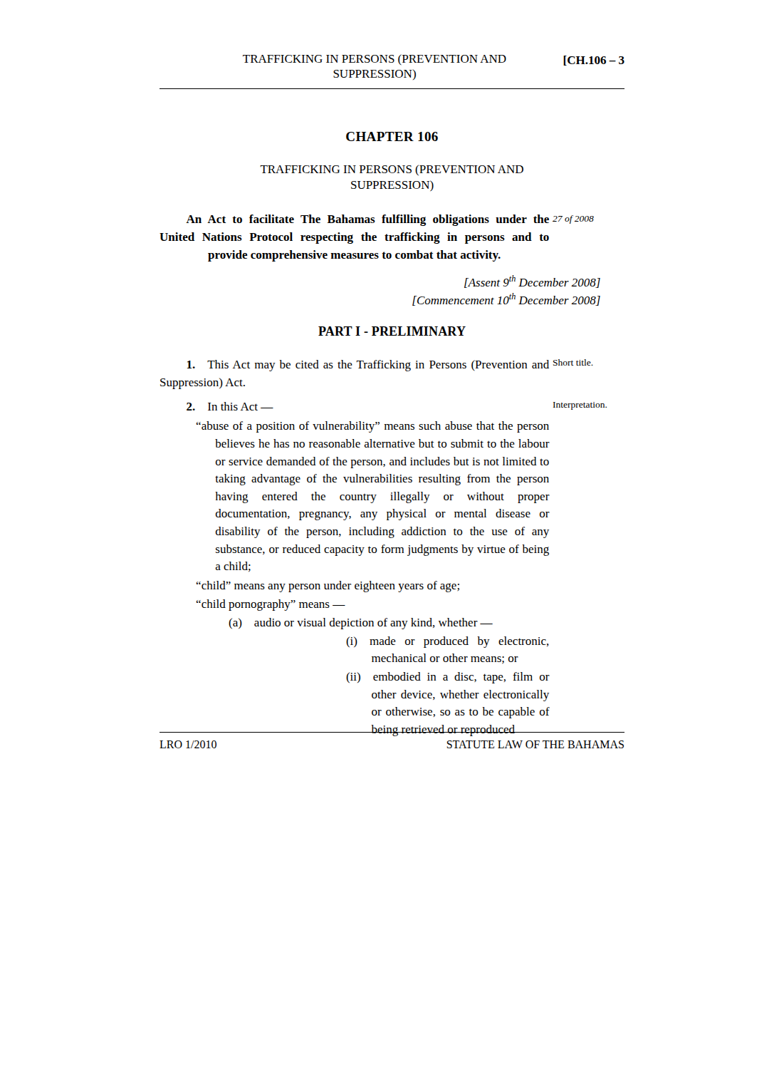Trafficking in Persons (Prevention and
Suppression)
[CH.106 – 3
CHAPTER 106
Trafficking in Persons (Prevention and
Suppression)
27 of 2008
An Act to facilitate The Bahamas fulfilling obligations under the United Nations Protocol respecting the trafficking in persons and to provide comprehensive measures to combat that activity.
[Assent 9th December 2008]
[Commencement 10th December 2008]
PART I - PRELIMINARY
Short title.
1. This Act may be cited as the Trafficking in Persons (Prevention and Suppression) Act.
Interpretation.
2. In this Act —
“abuse of a position of vulnerability” means such abuse that the person believes he has no reasonable alternative but to submit to the labour or service demanded of the person, and includes but is not limited to taking advantage of the vulnerabilities resulting from the person having entered the country illegally or without proper documentation, pregnancy, any physical or mental disease or disability of the person, including addiction to the use of any substance, or reduced capacity to form judgments by virtue of being a child;
“child” means any person under eighteen years of age;
“child pornography” means —
(a) audio or visual depiction of any kind, whether —
(i) made or produced by electronic, mechanical or other means; or
(ii) embodied in a disc, tape, film or other device, whether electronically or otherwise, so as to be capable of being retrieved or reproduced
LRO 1/2010
Statute Law of The Bahamas